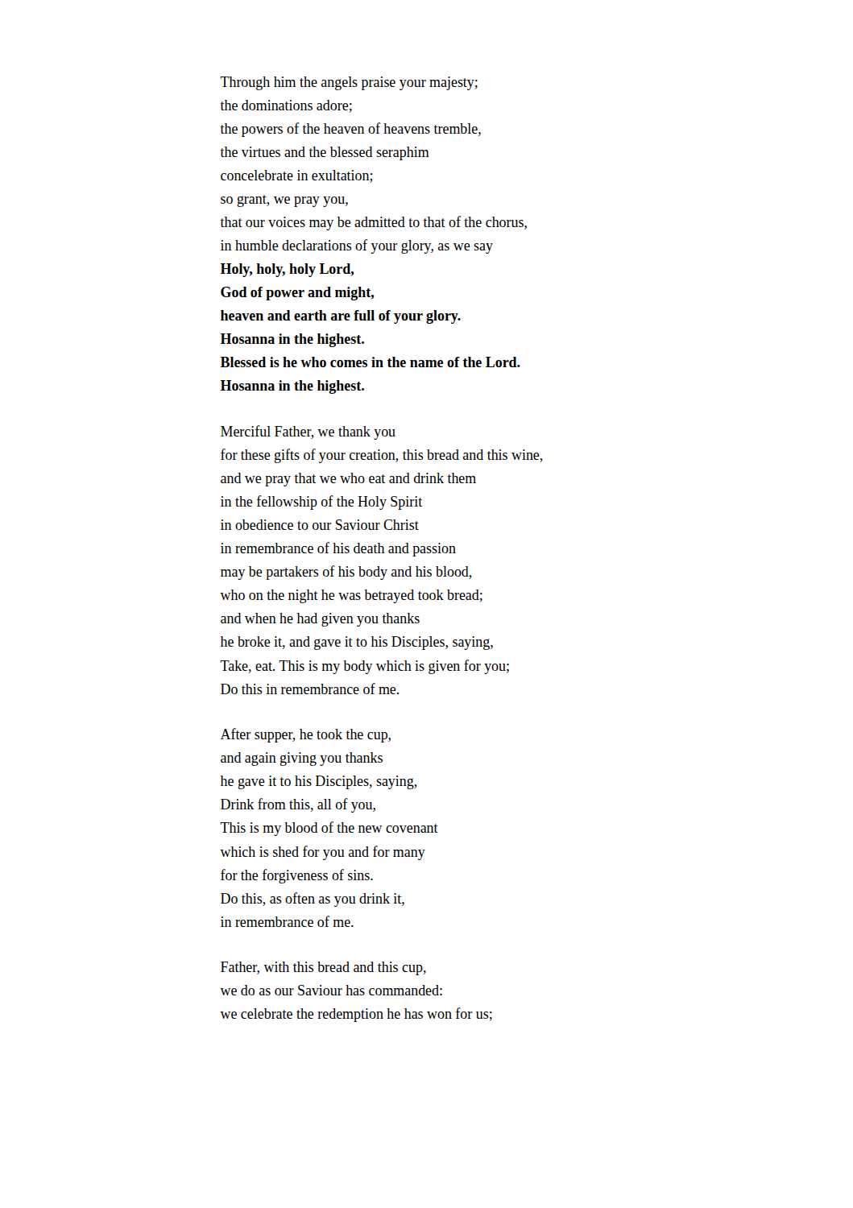Through him the angels praise your majesty;
the dominations adore;
the powers of the heaven of heavens tremble,
the virtues and the blessed seraphim
concelebrate in exultation;
so grant, we pray you,
that our voices may be admitted to that of the chorus,
in humble declarations of your glory, as we say
Holy, holy, holy Lord,
God of power and might,
heaven and earth are full of your glory.
Hosanna in the highest.
Blessed is he who comes in the name of the Lord.
Hosanna in the highest.
Merciful Father, we thank you
for these gifts of your creation, this bread and this wine,
and we pray that we who eat and drink them
in the fellowship of the Holy Spirit
in obedience to our Saviour Christ
in remembrance of his death and passion
may be partakers of his body and his blood,
who on the night he was betrayed took bread;
and when he had given you thanks
he broke it, and gave it to his Disciples, saying,
Take, eat. This is my body which is given for you;
Do this in remembrance of me.
After supper, he took the cup,
and again giving you thanks
he gave it to his Disciples, saying,
Drink from this, all of you,
This is my blood of the new covenant
which is shed for you and for many
for the forgiveness of sins.
Do this, as often as you drink it,
in remembrance of me.
Father, with this bread and this cup,
we do as our Saviour has commanded:
we celebrate the redemption he has won for us;